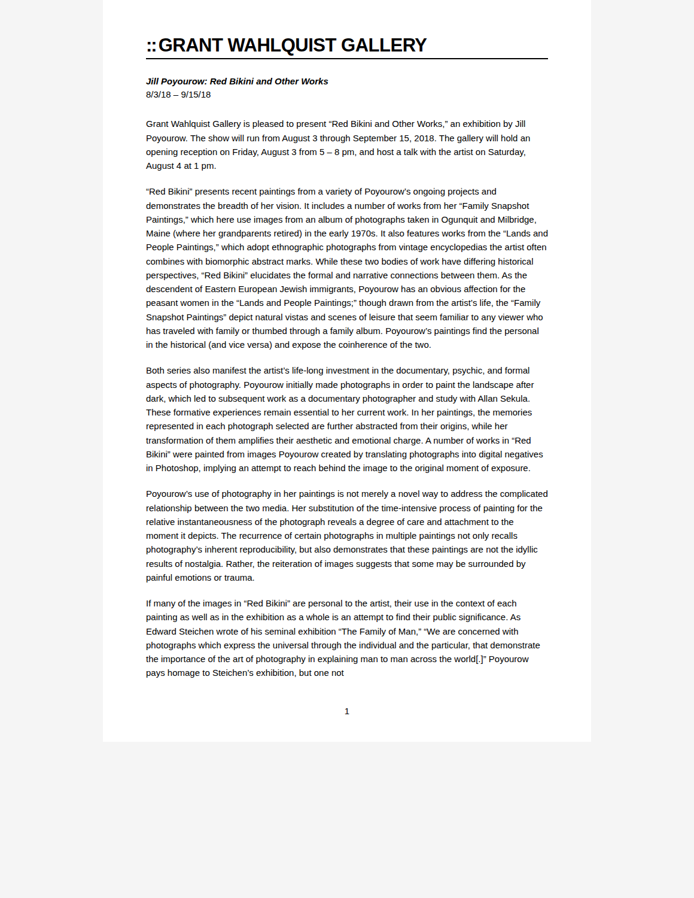:: GRANT WAHLQUIST GALLERY
Jill Poyourow: Red Bikini and Other Works
8/3/18 – 9/15/18
Grant Wahlquist Gallery is pleased to present “Red Bikini and Other Works,” an exhibition by Jill Poyourow. The show will run from August 3 through September 15, 2018. The gallery will hold an opening reception on Friday, August 3 from 5 – 8 pm, and host a talk with the artist on Saturday, August 4 at 1 pm.
“Red Bikini” presents recent paintings from a variety of Poyourow’s ongoing projects and demonstrates the breadth of her vision. It includes a number of works from her “Family Snapshot Paintings,” which here use images from an album of photographs taken in Ogunquit and Milbridge, Maine (where her grandparents retired) in the early 1970s. It also features works from the “Lands and People Paintings,” which adopt ethnographic photographs from vintage encyclopedias the artist often combines with biomorphic abstract marks. While these two bodies of work have differing historical perspectives, “Red Bikini” elucidates the formal and narrative connections between them. As the descendent of Eastern European Jewish immigrants, Poyourow has an obvious affection for the peasant women in the “Lands and People Paintings;” though drawn from the artist’s life, the “Family Snapshot Paintings” depict natural vistas and scenes of leisure that seem familiar to any viewer who has traveled with family or thumbed through a family album. Poyourow’s paintings find the personal in the historical (and vice versa) and expose the coinherence of the two.
Both series also manifest the artist’s life-long investment in the documentary, psychic, and formal aspects of photography. Poyourow initially made photographs in order to paint the landscape after dark, which led to subsequent work as a documentary photographer and study with Allan Sekula. These formative experiences remain essential to her current work. In her paintings, the memories represented in each photograph selected are further abstracted from their origins, while her transformation of them amplifies their aesthetic and emotional charge. A number of works in “Red Bikini” were painted from images Poyourow created by translating photographs into digital negatives in Photoshop, implying an attempt to reach behind the image to the original moment of exposure.
Poyourow’s use of photography in her paintings is not merely a novel way to address the complicated relationship between the two media. Her substitution of the time-intensive process of painting for the relative instantaneousness of the photograph reveals a degree of care and attachment to the moment it depicts. The recurrence of certain photographs in multiple paintings not only recalls photography’s inherent reproducibility, but also demonstrates that these paintings are not the idyllic results of nostalgia. Rather, the reiteration of images suggests that some may be surrounded by painful emotions or trauma.
If many of the images in “Red Bikini” are personal to the artist, their use in the context of each painting as well as in the exhibition as a whole is an attempt to find their public significance. As Edward Steichen wrote of his seminal exhibition “The Family of Man,” “We are concerned with photographs which express the universal through the individual and the particular, that demonstrate the importance of the art of photography in explaining man to man across the world[.]” Poyourow pays homage to Steichen’s exhibition, but one not
1